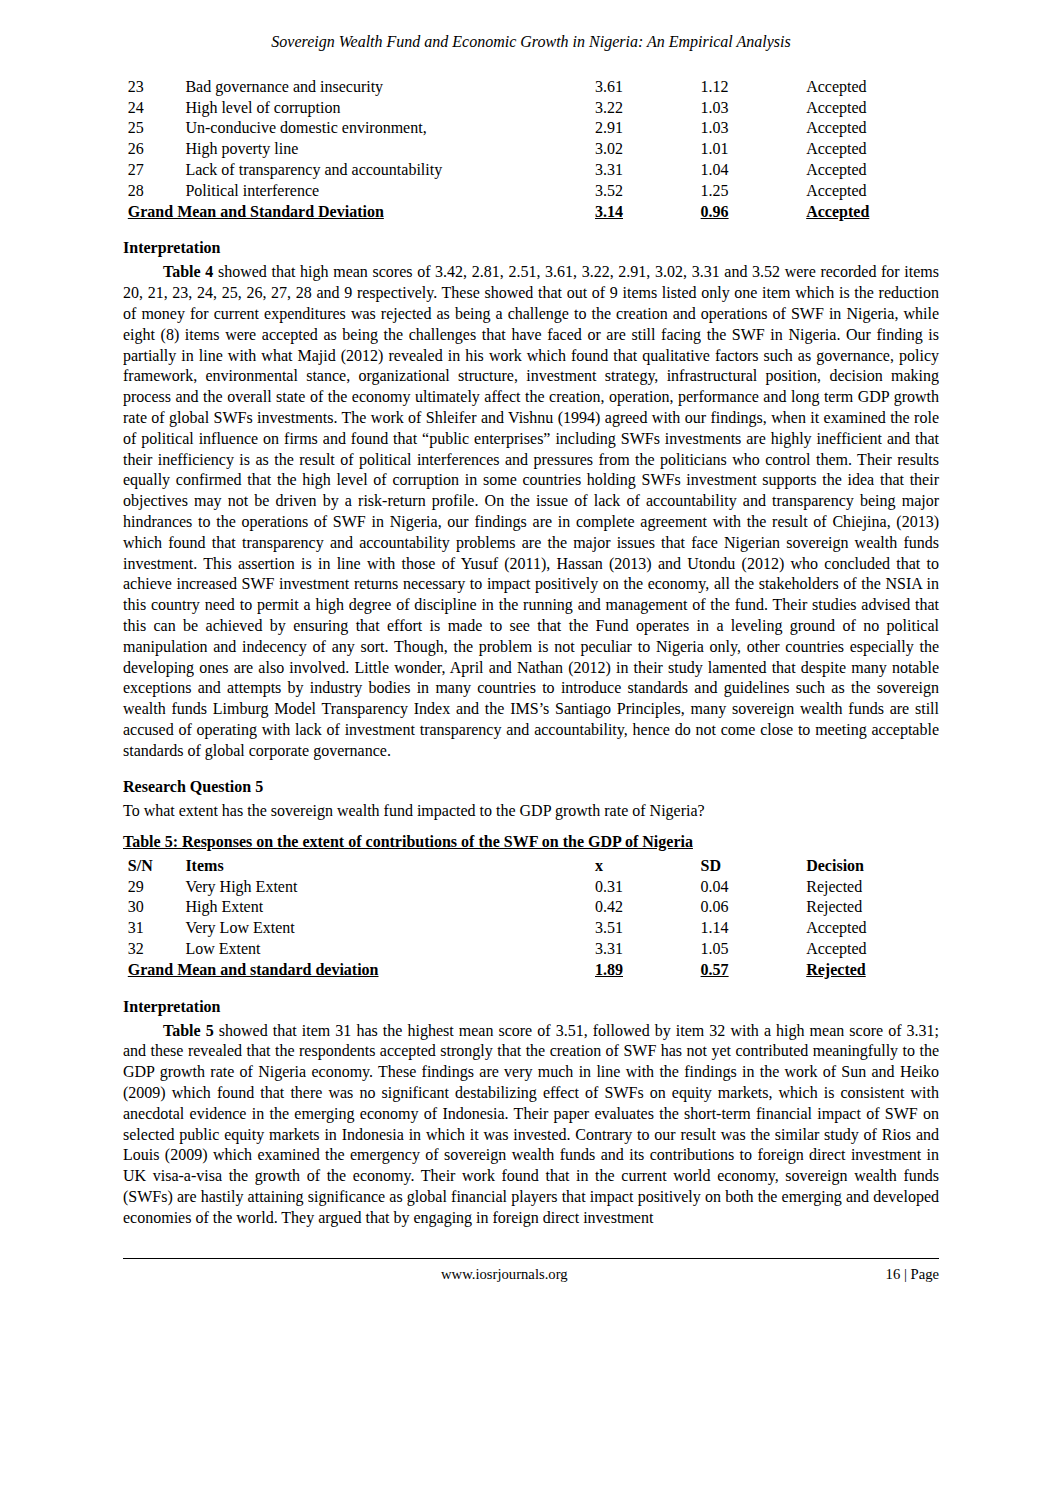Sovereign Wealth Fund and Economic Growth in Nigeria: An Empirical Analysis
| 23 | Bad governance and insecurity | 3.61 | 1.12 | Accepted |
| 24 | High level of corruption | 3.22 | 1.03 | Accepted |
| 25 | Un-conducive domestic environment, | 2.91 | 1.03 | Accepted |
| 26 | High poverty line | 3.02 | 1.01 | Accepted |
| 27 | Lack of transparency and accountability | 3.31 | 1.04 | Accepted |
| 28 | Political interference | 3.52 | 1.25 | Accepted |
| Grand Mean and Standard Deviation | 3.14 | 0.96 | Accepted |
Interpretation
Table 4 showed that high mean scores of 3.42, 2.81, 2.51, 3.61, 3.22, 2.91, 3.02, 3.31 and 3.52 were recorded for items 20, 21, 23, 24, 25, 26, 27, 28 and 9 respectively. These showed that out of 9 items listed only one item which is the reduction of money for current expenditures was rejected as being a challenge to the creation and operations of SWF in Nigeria, while eight (8) items were accepted as being the challenges that have faced or are still facing the SWF in Nigeria. Our finding is partially in line with what Majid (2012) revealed in his work which found that qualitative factors such as governance, policy framework, environmental stance, organizational structure, investment strategy, infrastructural position, decision making process and the overall state of the economy ultimately affect the creation, operation, performance and long term GDP growth rate of global SWFs investments. The work of Shleifer and Vishnu (1994) agreed with our findings, when it examined the role of political influence on firms and found that “public enterprises” including SWFs investments are highly inefficient and that their inefficiency is as the result of political interferences and pressures from the politicians who control them. Their results equally confirmed that the high level of corruption in some countries holding SWFs investment supports the idea that their objectives may not be driven by a risk-return profile. On the issue of lack of accountability and transparency being major hindrances to the operations of SWF in Nigeria, our findings are in complete agreement with the result of Chiejina, (2013) which found that transparency and accountability problems are the major issues that face Nigerian sovereign wealth funds investment. This assertion is in line with those of Yusuf (2011), Hassan (2013) and Utondu (2012) who concluded that to achieve increased SWF investment returns necessary to impact positively on the economy, all the stakeholders of the NSIA in this country need to permit a high degree of discipline in the running and management of the fund. Their studies advised that this can be achieved by ensuring that effort is made to see that the Fund operates in a leveling ground of no political manipulation and indecency of any sort. Though, the problem is not peculiar to Nigeria only, other countries especially the developing ones are also involved. Little wonder, April and Nathan (2012) in their study lamented that despite many notable exceptions and attempts by industry bodies in many countries to introduce standards and guidelines such as the sovereign wealth funds Limburg Model Transparency Index and the IMS’s Santiago Principles, many sovereign wealth funds are still accused of operating with lack of investment transparency and accountability, hence do not come close to meeting acceptable standards of global corporate governance.
Research Question 5
To what extent has the sovereign wealth fund impacted to the GDP growth rate of Nigeria?
Table 5: Responses on the extent of contributions of the SWF on the GDP of Nigeria
| S/N | Items | x | SD | Decision |
| --- | --- | --- | --- | --- |
| 29 | Very High Extent | 0.31 | 0.04 | Rejected |
| 30 | High Extent | 0.42 | 0.06 | Rejected |
| 31 | Very Low Extent | 3.51 | 1.14 | Accepted |
| 32 | Low Extent | 3.31 | 1.05 | Accepted |
| Grand Mean and standard deviation | 1.89 | 0.57 | Rejected |
Interpretation
Table 5 showed that item 31 has the highest mean score of 3.51, followed by item 32 with a high mean score of 3.31; and these revealed that the respondents accepted strongly that the creation of SWF has not yet contributed meaningfully to the GDP growth rate of Nigeria economy. These findings are very much in line with the findings in the work of Sun and Heiko (2009) which found that there was no significant destabilizing effect of SWFs on equity markets, which is consistent with anecdotal evidence in the emerging economy of Indonesia. Their paper evaluates the short-term financial impact of SWF on selected public equity markets in Indonesia in which it was invested. Contrary to our result was the similar study of Rios and Louis (2009) which examined the emergency of sovereign wealth funds and its contributions to foreign direct investment in UK visa-a-visa the growth of the economy. Their work found that in the current world economy, sovereign wealth funds (SWFs) are hastily attaining significance as global financial players that impact positively on both the emerging and developed economies of the world. They argued that by engaging in foreign direct investment
www.iosrjournals.org
16 | Page